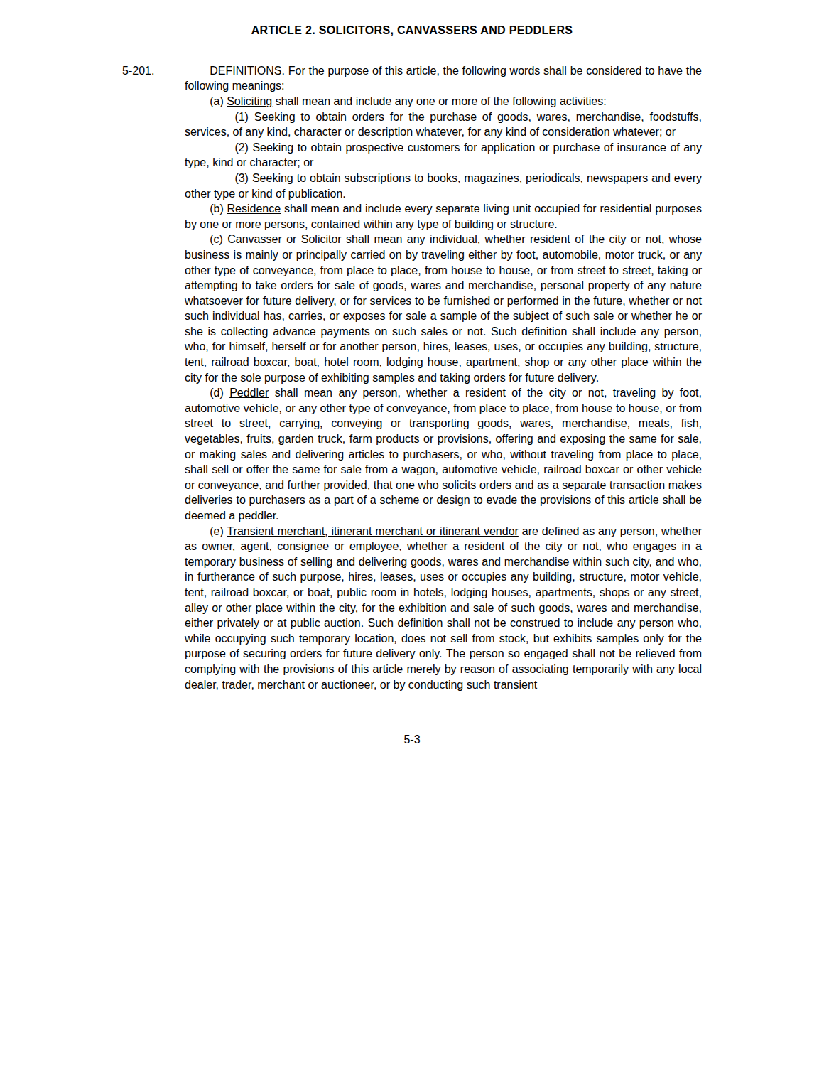ARTICLE 2. SOLICITORS, CANVASSERS AND PEDDLERS
5-201.
DEFINITIONS. For the purpose of this article, the following words shall be considered to have the following meanings:
(a) Soliciting shall mean and include any one or more of the following activities:
(1) Seeking to obtain orders for the purchase of goods, wares, merchandise, foodstuffs, services, of any kind, character or description whatever, for any kind of consideration whatever; or
(2) Seeking to obtain prospective customers for application or purchase of insurance of any type, kind or character; or
(3) Seeking to obtain subscriptions to books, magazines, periodicals, newspapers and every other type or kind of publication.
(b) Residence shall mean and include every separate living unit occupied for residential purposes by one or more persons, contained within any type of building or structure.
(c) Canvasser or Solicitor shall mean any individual, whether resident of the city or not, whose business is mainly or principally carried on by traveling either by foot, automobile, motor truck, or any other type of conveyance, from place to place, from house to house, or from street to street, taking or attempting to take orders for sale of goods, wares and merchandise, personal property of any nature whatsoever for future delivery, or for services to be furnished or performed in the future, whether or not such individual has, carries, or exposes for sale a sample of the subject of such sale or whether he or she is collecting advance payments on such sales or not. Such definition shall include any person, who, for himself, herself or for another person, hires, leases, uses, or occupies any building, structure, tent, railroad boxcar, boat, hotel room, lodging house, apartment, shop or any other place within the city for the sole purpose of exhibiting samples and taking orders for future delivery.
(d) Peddler shall mean any person, whether a resident of the city or not, traveling by foot, automotive vehicle, or any other type of conveyance, from place to place, from house to house, or from street to street, carrying, conveying or transporting goods, wares, merchandise, meats, fish, vegetables, fruits, garden truck, farm products or provisions, offering and exposing the same for sale, or making sales and delivering articles to purchasers, or who, without traveling from place to place, shall sell or offer the same for sale from a wagon, automotive vehicle, railroad boxcar or other vehicle or conveyance, and further provided, that one who solicits orders and as a separate transaction makes deliveries to purchasers as a part of a scheme or design to evade the provisions of this article shall be deemed a peddler.
(e) Transient merchant, itinerant merchant or itinerant vendor are defined as any person, whether as owner, agent, consignee or employee, whether a resident of the city or not, who engages in a temporary business of selling and delivering goods, wares and merchandise within such city, and who, in furtherance of such purpose, hires, leases, uses or occupies any building, structure, motor vehicle, tent, railroad boxcar, or boat, public room in hotels, lodging houses, apartments, shops or any street, alley or other place within the city, for the exhibition and sale of such goods, wares and merchandise, either privately or at public auction. Such definition shall not be construed to include any person who, while occupying such temporary location, does not sell from stock, but exhibits samples only for the purpose of securing orders for future delivery only. The person so engaged shall not be relieved from complying with the provisions of this article merely by reason of associating temporarily with any local dealer, trader, merchant or auctioneer, or by conducting such transient
5-3